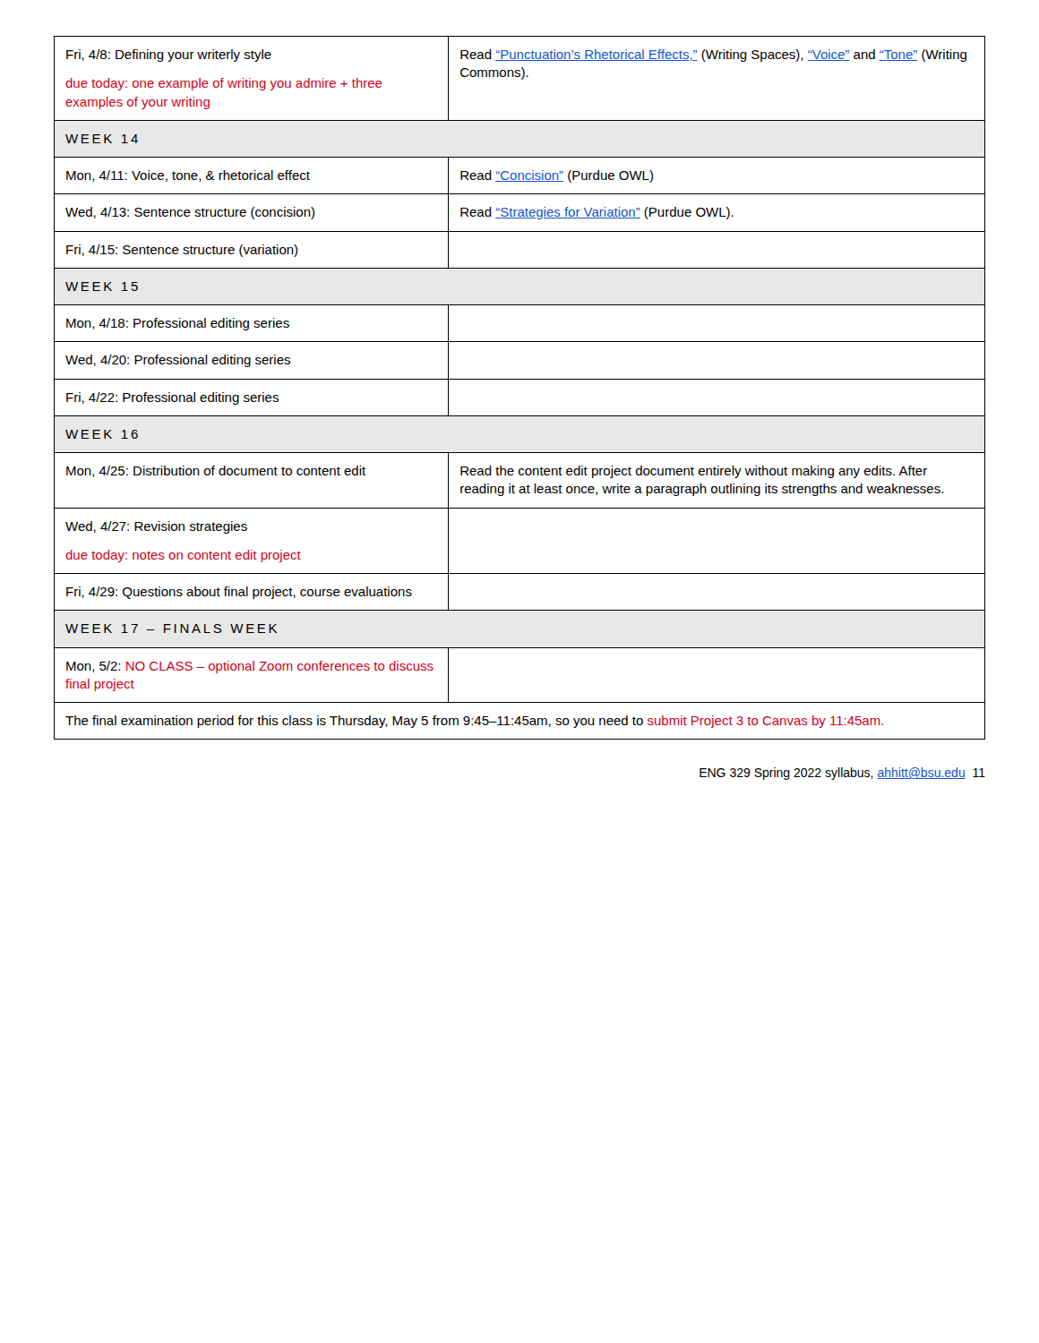| Fri, 4/8: Defining your writerly style due today: one example of writing you admire + three examples of your writing | Read “Punctuation’s Rhetorical Effects,” (Writing Spaces), “Voice” and “Tone” (Writing Commons). |
| WEEK 14 |
| Mon, 4/11: Voice, tone, & rhetorical effect | Read “Concision” (Purdue OWL) |
| Wed, 4/13: Sentence structure (concision) | Read “Strategies for Variation” (Purdue OWL). |
| Fri, 4/15: Sentence structure (variation) | |
| WEEK 15 |
| Mon, 4/18: Professional editing series | |
| Wed, 4/20: Professional editing series | |
| Fri, 4/22: Professional editing series | |
| WEEK 16 |
| Mon, 4/25: Distribution of document to content edit | Read the content edit project document entirely without making any edits. After reading it at least once, write a paragraph outlining its strengths and weaknesses. |
| Wed, 4/27: Revision strategies due today: notes on content edit project | |
| Fri, 4/29: Questions about final project, course evaluations | |
| WEEK 17 – FINALS WEEK |
| Mon, 5/2: NO CLASS – optional Zoom conferences to discuss final project | |
| The final examination period for this class is Thursday, May 5 from 9:45–11:45am, so you need to submit Project 3 to Canvas by 11:45am. |
ENG 329 Spring 2022 syllabus, ahhitt@bsu.edu 11